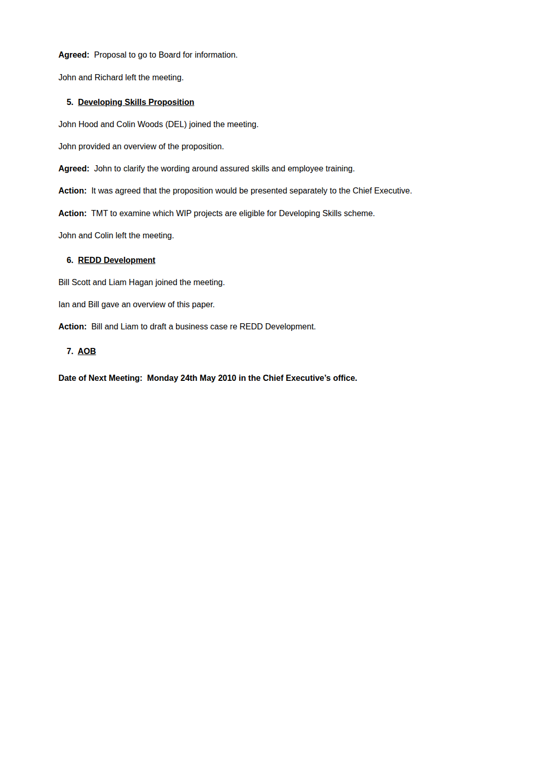Agreed: Proposal to go to Board for information.
John and Richard left the meeting.
5. Developing Skills Proposition
John Hood and Colin Woods (DEL) joined the meeting.
John provided an overview of the proposition.
Agreed: John to clarify the wording around assured skills and employee training.
Action: It was agreed that the proposition would be presented separately to the Chief Executive.
Action: TMT to examine which WIP projects are eligible for Developing Skills scheme.
John and Colin left the meeting.
6. REDD Development
Bill Scott and Liam Hagan joined the meeting.
Ian and Bill gave an overview of this paper.
Action: Bill and Liam to draft a business case re REDD Development.
7. AOB
Date of Next Meeting: Monday 24th May 2010 in the Chief Executive’s office.